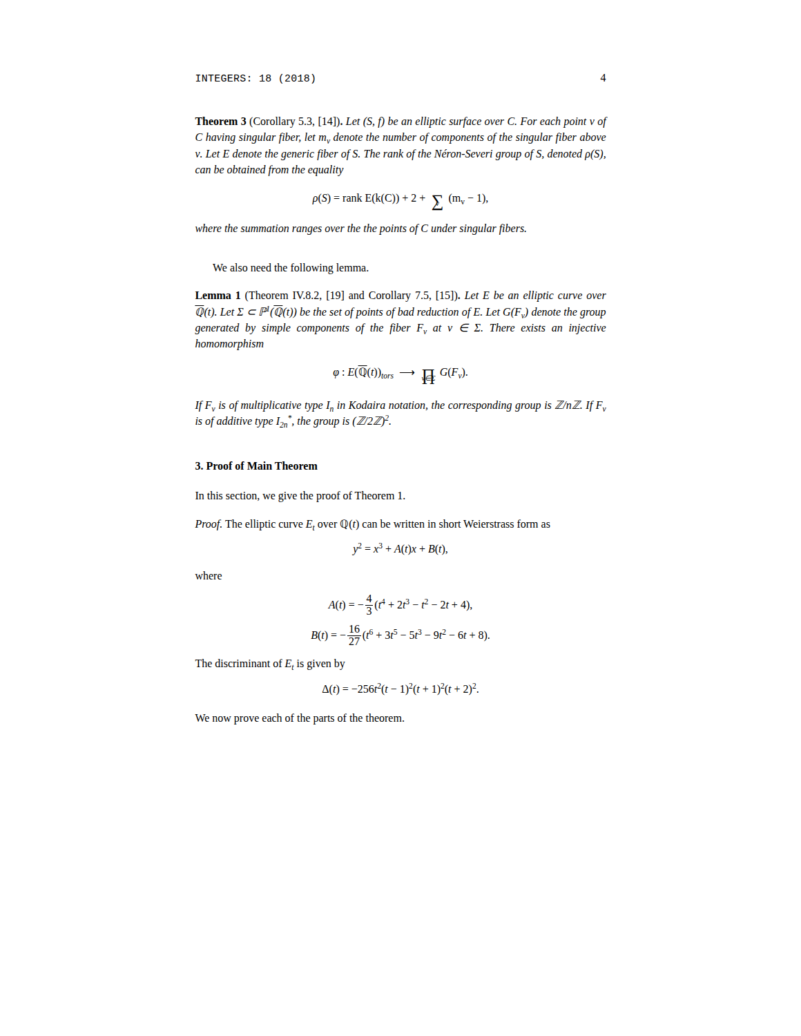INTEGERS: 18 (2018) 4
Theorem 3 (Corollary 5.3, [14]). Let (S, f) be an elliptic surface over C. For each point v of C having singular fiber, let mv denote the number of components of the singular fiber above v. Let E denote the generic fiber of S. The rank of the Néron-Severi group of S, denoted ρ(S), can be obtained from the equality
ρ(S) = rank E(k(C)) + 2 + ∑v (mv − 1),
where the summation ranges over the the points of C under singular fibers.
We also need the following lemma.
Lemma 1 (Theorem IV.8.2, [19] and Corollary 7.5, [15]). Let E be an elliptic curve over ℚ(t). Let Σ ⊂ ℙ1(ℚ(t)) be the set of points of bad reduction of E. Let G(Fv) denote the group generated by simple components of the fiber Fv at v ∈ Σ. There exists an injective homomorphism
φ : E(ℚ(t))tors ⟶ ∏v∈Σ G(Fv).
If Fv is of multiplicative type In in Kodaira notation, the corresponding group is ℤ/n ℤ. If Fv is of additive type I2n*, the group is (ℤ/2ℤ)2.
3. Proof of Main Theorem
In this section, we give the proof of Theorem 1.
Proof. The elliptic curve Et over ℚ(t) can be written in short Weierstrass form as
y2 = x3 + A(t)x + B(t),
where
A(t) = −43(t4 + 2t3 − t2 − 2t + 4), B(t) = −1627(t6 + 3t5 − 5t3 − 9t2 − 6t + 8).
The discriminant of Et is given by
Δ(t) = −256t2(t − 1)2(t + 1)2(t + 2)2.
We now prove each of the parts of the theorem.